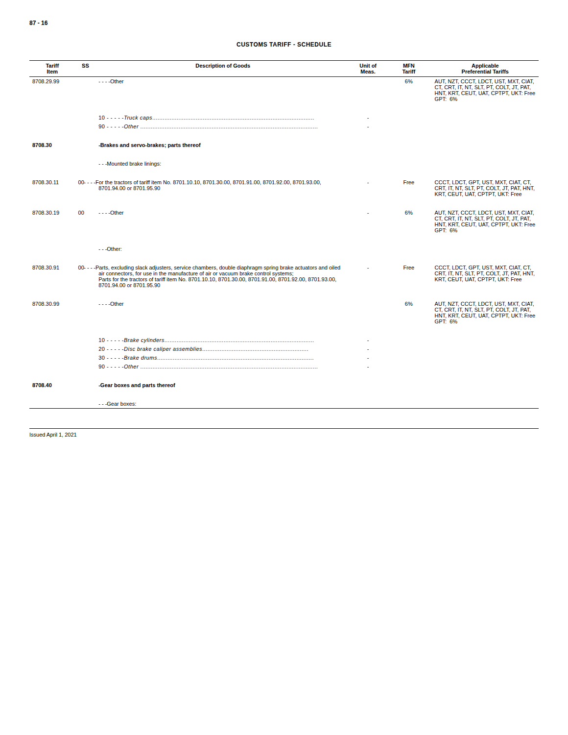87 - 16
CUSTOMS TARIFF - SCHEDULE
| Tariff Item | SS | Description of Goods | Unit of Meas. | MFN Tariff | Applicable Preferential Tariffs |
| --- | --- | --- | --- | --- | --- |
| 8708.29.99 | | - - - -Other | | 6% | AUT, NZT, CCCT, LDCT, UST, MXT, CIAT, CT, CRT, IT, NT, SLT, PT, COLT, JT, PAT, HNT, KRT, CEUT, UAT, CPTPT, UKT: Free GPT: 6% |
| | | 10 - - - - - Truck caps ............................................................................................. | - | | |
| | | 90 - - - - - Other ...................................................................................................... | - | | |
| 8708.30 | | -Brakes and servo-brakes; parts thereof | | | |
| | | - - -Mounted brake linings: | | | |
| 8708.30.11 | 00 | - - - -For the tractors of tariff item No. 8701.10.10, 8701.30.00, 8701.91.00, 8701.92.00, 8701.93.00, 8701.94.00 or 8701.95.90 | - | Free | CCCT, LDCT, GPT, UST, MXT, CIAT, CT, CRT, IT, NT, SLT, PT, COLT, JT, PAT, HNT, KRT, CEUT, UAT, CPTPT, UKT: Free |
| 8708.30.19 | 00 | - - - -Other | - | 6% | AUT, NZT, CCCT, LDCT, UST, MXT, CIAT, CT, CRT, IT, NT, SLT, PT, COLT, JT, PAT, HNT, KRT, CEUT, UAT, CPTPT, UKT: Free GPT: 6% |
| | | - - -Other: | | | |
| 8708.30.91 | 00 | - - - -Parts, excluding slack adjusters, service chambers, double diaphragm spring brake actuators and oiled air connectors, for use in the manufacture of air or vacuum brake control systems; Parts for the tractors of tariff item No. 8701.10.10, 8701.30.00, 8701.91.00, 8701.92.00, 8701.93.00, 8701.94.00 or 8701.95.90 | - | Free | CCCT, LDCT, GPT, UST, MXT, CIAT, CT, CRT, IT, NT, SLT, PT, COLT, JT, PAT, HNT, KRT, CEUT, UAT, CPTPT, UKT: Free |
| 8708.30.99 | | - - - -Other | | 6% | AUT, NZT, CCCT, LDCT, UST, MXT, CIAT, CT, CRT, IT, NT, SLT, PT, COLT, JT, PAT, HNT, KRT, CEUT, UAT, CPTPT, UKT: Free GPT: 6% |
| | | 10 - - - - - Brake cylinders ...................................................................................... | - | | |
| | | 20 - - - - - Disc brake caliper assemblies ............................................................. | - | | |
| | | 30 - - - - - Brake drums .......................................................................................... | - | | |
| | | 90 - - - - - Other ...................................................................................................... | - | | |
| 8708.40 | | -Gear boxes and parts thereof | | | |
| | | - - -Gear boxes: | | | |
Issued April 1, 2021